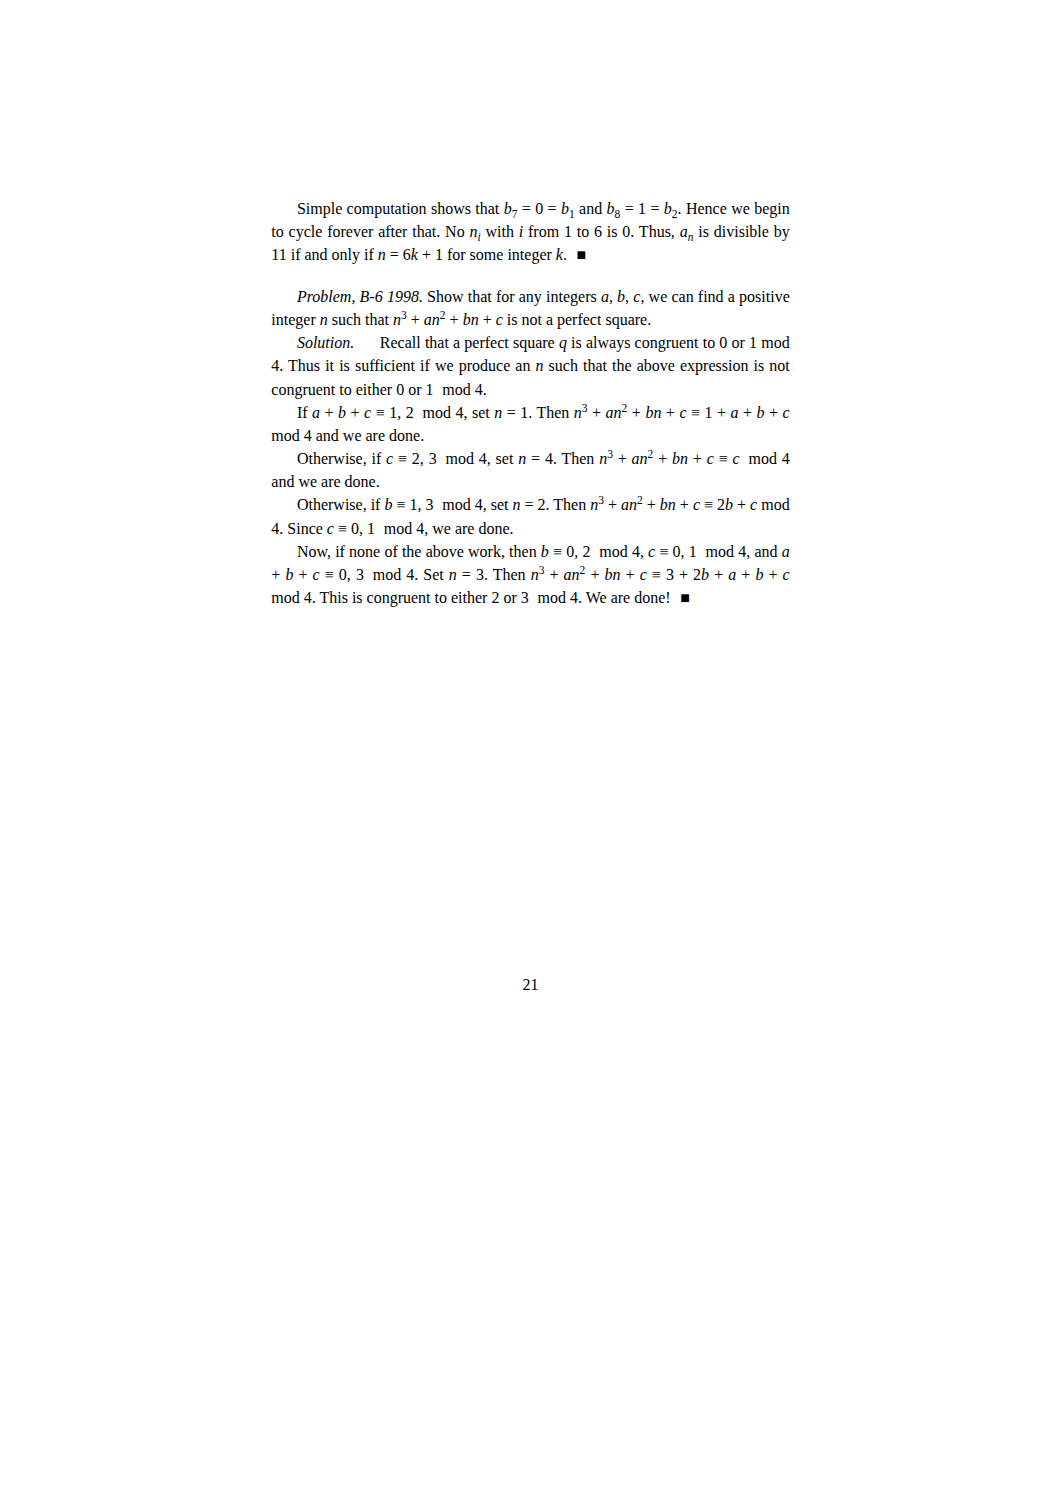Simple computation shows that b7 = 0 = b1 and b8 = 1 = b2. Hence we begin to cycle forever after that. No ni with i from 1 to 6 is 0. Thus, an is divisible by 11 if and only if n = 6k + 1 for some integer k. ■
Problem, B-6 1998. Show that for any integers a, b, c, we can find a positive integer n such that n3 + an2 + bn + c is not a perfect square.
Solution. Recall that a perfect square q is always congruent to 0 or 1 mod 4. Thus it is sufficient if we produce an n such that the above expression is not congruent to either 0 or 1mod 4.
If a + b + c ≡ 1, 2mod 4, set n = 1. Then n3 + an2 + bn + c ≡ 1 + a + b + c mod 4 and we are done.
Otherwise, if c ≡ 2, 3mod 4, set n = 4. Then n3 + an2 + bn + c ≡ cmod 4 and we are done.
Otherwise, if b ≡ 1, 3mod 4, set n = 2. Then n3 + an2 + bn + c ≡ 2b + c mod 4. Since c ≡ 0, 1mod 4, we are done.
Now, if none of the above work, then b ≡ 0, 2mod 4, c ≡ 0, 1mod 4, and a + b + c ≡ 0, 3mod 4. Set n = 3. Then n3 + an2 + bn + c ≡ 3 + 2b + a + b + c mod 4. This is congruent to either 2 or 3mod 4. We are done! ■
21